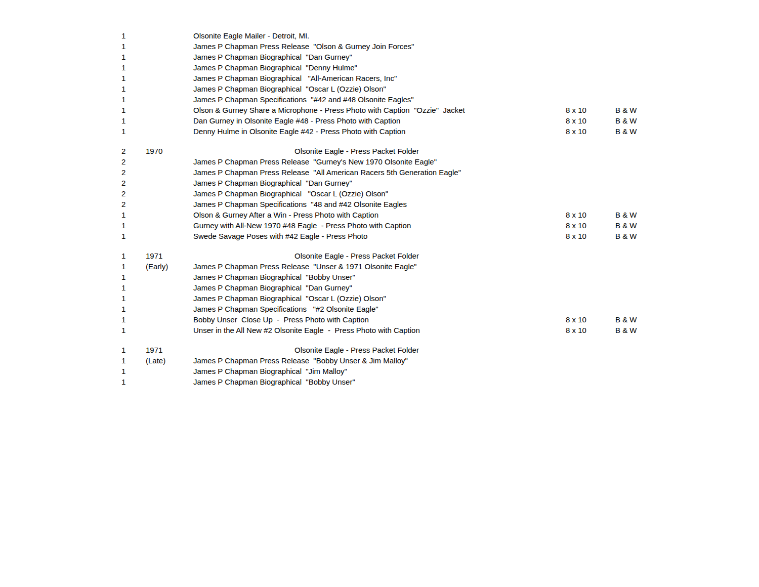| 1 | | Olsonite Eagle Mailer - Detroit, MI. | | |
| 1 | | James P Chapman Press Release "Olson & Gurney Join Forces" | | |
| 1 | | James P Chapman Biographical "Dan Gurney" | | |
| 1 | | James P Chapman Biographical "Denny Hulme" | | |
| 1 | | James P Chapman Biographical "All-American Racers, Inc" | | |
| 1 | | James P Chapman Biographical "Oscar L (Ozzie) Olson" | | |
| 1 | | James P Chapman Specifications "#42 and #48 Olsonite Eagles" | | |
| 1 | | Olson & Gurney Share a Microphone - Press Photo with Caption "Ozzie" Jacket | 8 x 10 | B & W |
| 1 | | Dan Gurney in Olsonite Eagle #48 - Press Photo with Caption | 8 x 10 | B & W |
| 1 | | Denny Hulme in Olsonite Eagle #42 - Press Photo with Caption | 8 x 10 | B & W |
| 2 | 1970 | Olsonite Eagle - Press Packet Folder | | |
| 2 | | James P Chapman Press Release "Gurney's New 1970 Olsonite Eagle" | | |
| 2 | | James P Chapman Press Release "All American Racers 5th Generation Eagle" | | |
| 2 | | James P Chapman Biographical "Dan Gurney" | | |
| 2 | | James P Chapman Biographical "Oscar L (Ozzie) Olson" | | |
| 2 | | James P Chapman Specifications "48 and #42 Olsonite Eagles | | |
| 1 | | Olson & Gurney After a Win - Press Photo with Caption | 8 x 10 | B & W |
| 1 | | Gurney with All-New 1970 #48 Eagle - Press Photo with Caption | 8 x 10 | B & W |
| 1 | | Swede Savage Poses with #42 Eagle - Press Photo | 8 x 10 | B & W |
| 1 | 1971 | Olsonite Eagle - Press Packet Folder | | |
| 1 | (Early) | James P Chapman Press Release "Unser & 1971 Olsonite Eagle" | | |
| 1 | | James P Chapman Biographical "Bobby Unser" | | |
| 1 | | James P Chapman Biographical "Dan Gurney" | | |
| 1 | | James P Chapman Biographical "Oscar L (Ozzie) Olson" | | |
| 1 | | James P Chapman Specifications "#2 Olsonite Eagle" | | |
| 1 | | Bobby Unser Close Up - Press Photo with Caption | 8 x 10 | B & W |
| 1 | | Unser in the All New #2 Olsonite Eagle - Press Photo with Caption | 8 x 10 | B & W |
| 1 | 1971 | Olsonite Eagle - Press Packet Folder | | |
| 1 | (Late) | James P Chapman Press Release "Bobby Unser & Jim Malloy" | | |
| 1 | | James P Chapman Biographical "Jim Malloy" | | |
| 1 | | James P Chapman Biographical "Bobby Unser" | | |